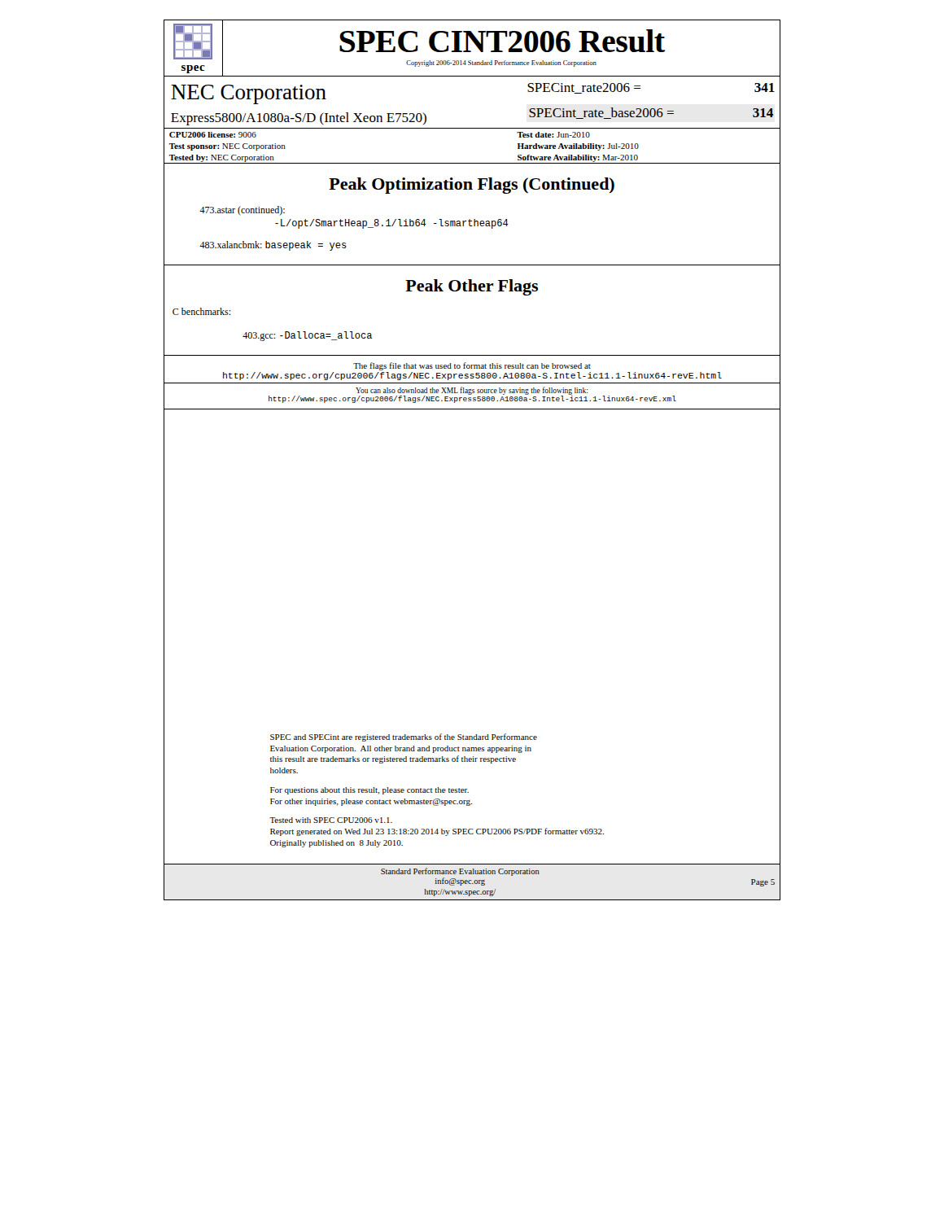spec
SPEC CINT2006 Result
Copyright 2006-2014 Standard Performance Evaluation Corporation
NEC Corporation
Express5800/A1080a-S/D (Intel Xeon E7520)
SPECint_rate2006 = 341
SPECint_rate_base2006 = 314
| CPU2006 license: 9006 | Test date: Jun-2010 |
| Test sponsor: NEC Corporation | Hardware Availability: Jul-2010 |
| Tested by: NEC Corporation | Software Availability: Mar-2010 |
Peak Optimization Flags (Continued)
473.astar (continued):
-L/opt/SmartHeap_8.1/lib64 -lsmartheap64
483.xalancbmk: basepeak = yes
Peak Other Flags
C benchmarks:
403.gcc: -Dalloca=_alloca
The flags file that was used to format this result can be browsed at
http://www.spec.org/cpu2006/flags/NEC.Express5800.A1080a-S.Intel-ic11.1-linux64-revE.html
You can also download the XML flags source by saving the following link:
http://www.spec.org/cpu2006/flags/NEC.Express5800.A1080a-S.Intel-ic11.1-linux64-revE.xml
SPEC and SPECint are registered trademarks of the Standard Performance
Evaluation Corporation. All other brand and product names appearing in
this result are trademarks or registered trademarks of their respective
holders.
For questions about this result, please contact the tester.
For other inquiries, please contact webmaster@spec.org.
Tested with SPEC CPU2006 v1.1.
Report generated on Wed Jul 23 13:18:20 2014 by SPEC CPU2006 PS/PDF formatter v6932.
Originally published on 8 July 2010.
Standard Performance Evaluation Corporation
info@spec.org
http://www.spec.org/
Page 5